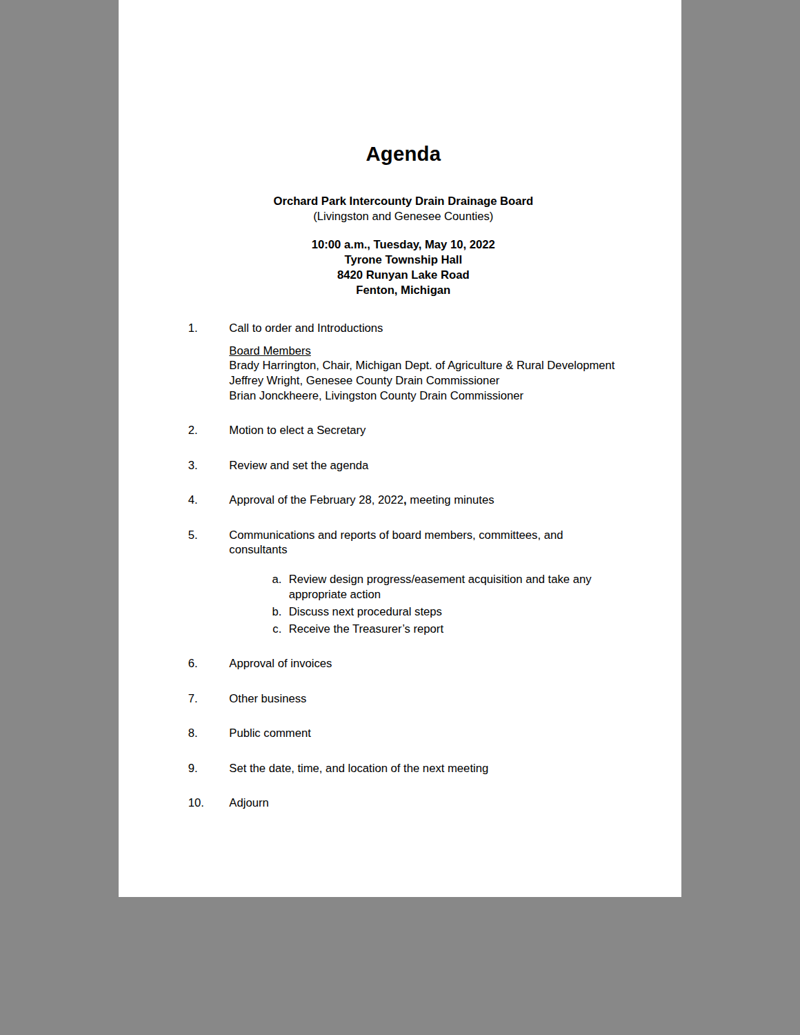Agenda
Orchard Park Intercounty Drain Drainage Board
(Livingston and Genesee Counties)
10:00 a.m., Tuesday, May 10, 2022
Tyrone Township Hall
8420 Runyan Lake Road
Fenton, Michigan
1. Call to order and Introductions
Board Members
Brady Harrington, Chair, Michigan Dept. of Agriculture & Rural Development
Jeffrey Wright, Genesee County Drain Commissioner
Brian Jonckheere, Livingston County Drain Commissioner
2. Motion to elect a Secretary
3. Review and set the agenda
4. Approval of the February 28, 2022, meeting minutes
5. Communications and reports of board members, committees, and consultants
Review design progress/easement acquisition and take any appropriate action
Discuss next procedural steps
Receive the Treasurer’s report
6. Approval of invoices
7. Other business
8. Public comment
9. Set the date, time, and location of the next meeting
10. Adjourn